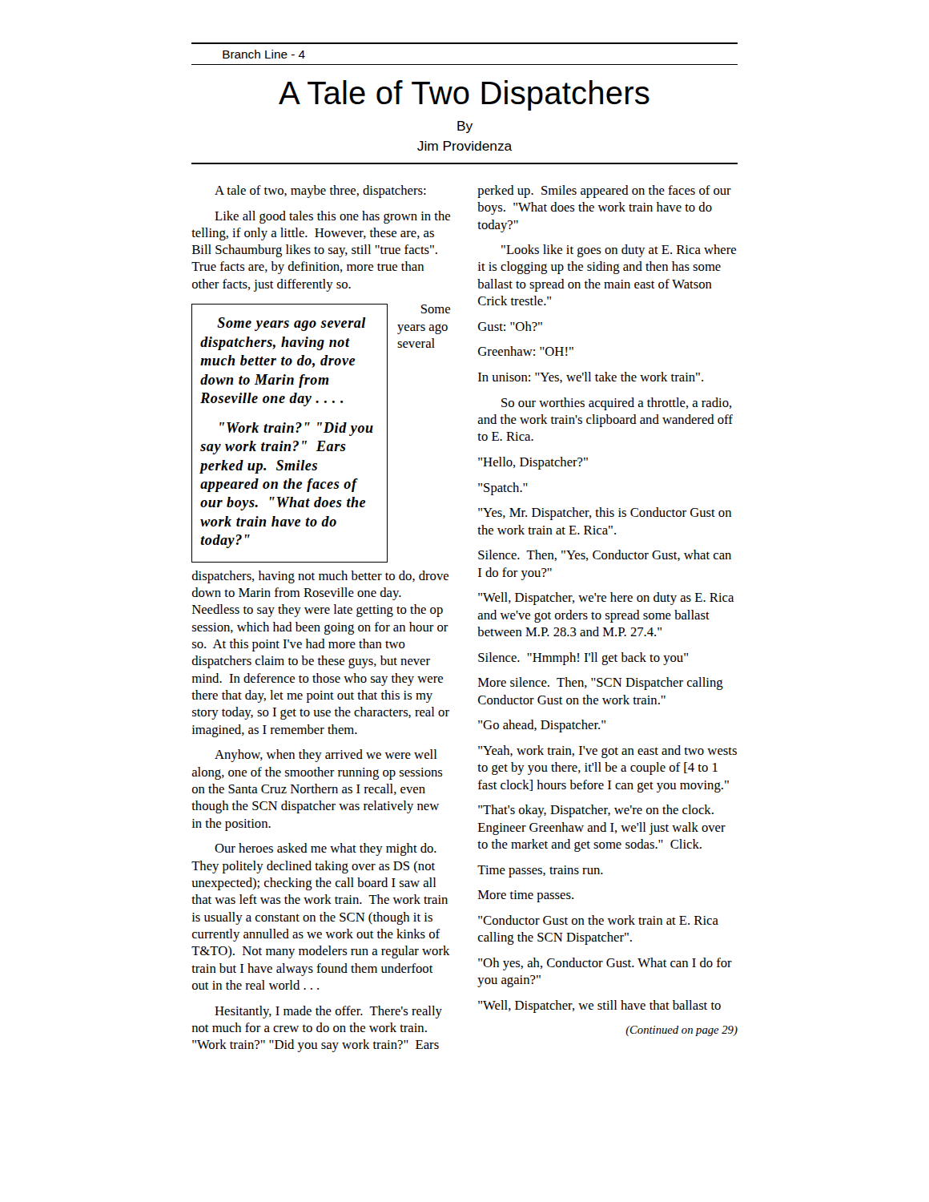Branch Line - 4
A Tale of Two Dispatchers
By Jim Providenza
A tale of two, maybe three, dispatchers:
Like all good tales this one has grown in the telling, if only a little. However, these are, as Bill Schaumburg likes to say, still "true facts". True facts are, by definition, more true than other facts, just differently so.
Some years ago several dispatchers, having not much better to do, drove down to Marin from Roseville one day . . . .
"Work train?" "Did you say work train?" Ears perked up. Smiles appeared on the faces of our boys. "What does the work train have to do today?"
Some years ago several dispatchers, having not much better to do, drove down to Marin from Roseville one day. Needless to say they were late getting to the op session, which had been going on for an hour or so. At this point I've had more than two dispatchers claim to be these guys, but never mind. In deference to those who say they were there that day, let me point out that this is my story today, so I get to use the characters, real or imagined, as I remember them.
Anyhow, when they arrived we were well along, one of the smoother running op sessions on the Santa Cruz Northern as I recall, even though the SCN dispatcher was relatively new in the position.
Our heroes asked me what they might do. They politely declined taking over as DS (not unexpected); checking the call board I saw all that was left was the work train. The work train is usually a constant on the SCN (though it is currently annulled as we work out the kinks of T&TO). Not many modelers run a regular work train but I have always found them underfoot out in the real world . . .
Hesitantly, I made the offer. There's really not much for a crew to do on the work train. "Work train?" "Did you say work train?" Ears perked up. Smiles appeared on the faces of our boys. "What does the work train have to do today?"
"Looks like it goes on duty at E. Rica where it is clogging up the siding and then has some ballast to spread on the main east of Watson Crick trestle."
Gust: "Oh?"
Greenhaw: "OH!"
In unison: "Yes, we'll take the work train".
So our worthies acquired a throttle, a radio, and the work train's clipboard and wandered off to E. Rica.
"Hello, Dispatcher?"
"Spatch."
"Yes, Mr. Dispatcher, this is Conductor Gust on the work train at E. Rica".
Silence. Then, "Yes, Conductor Gust, what can I do for you?"
"Well, Dispatcher, we're here on duty as E. Rica and we've got orders to spread some ballast between M.P. 28.3 and M.P. 27.4."
Silence. "Hmmph! I'll get back to you"
More silence. Then, "SCN Dispatcher calling Conductor Gust on the work train."
"Go ahead, Dispatcher."
"Yeah, work train, I've got an east and two wests to get by you there, it'll be a couple of [4 to 1 fast clock] hours before I can get you moving."
"That's okay, Dispatcher, we're on the clock. Engineer Greenhaw and I, we'll just walk over to the market and get some sodas." Click.
Time passes, trains run.
More time passes.
"Conductor Gust on the work train at E. Rica calling the SCN Dispatcher".
"Oh yes, ah, Conductor Gust. What can I do for you again?"
"Well, Dispatcher, we still have that ballast to
(Continued on page 29)